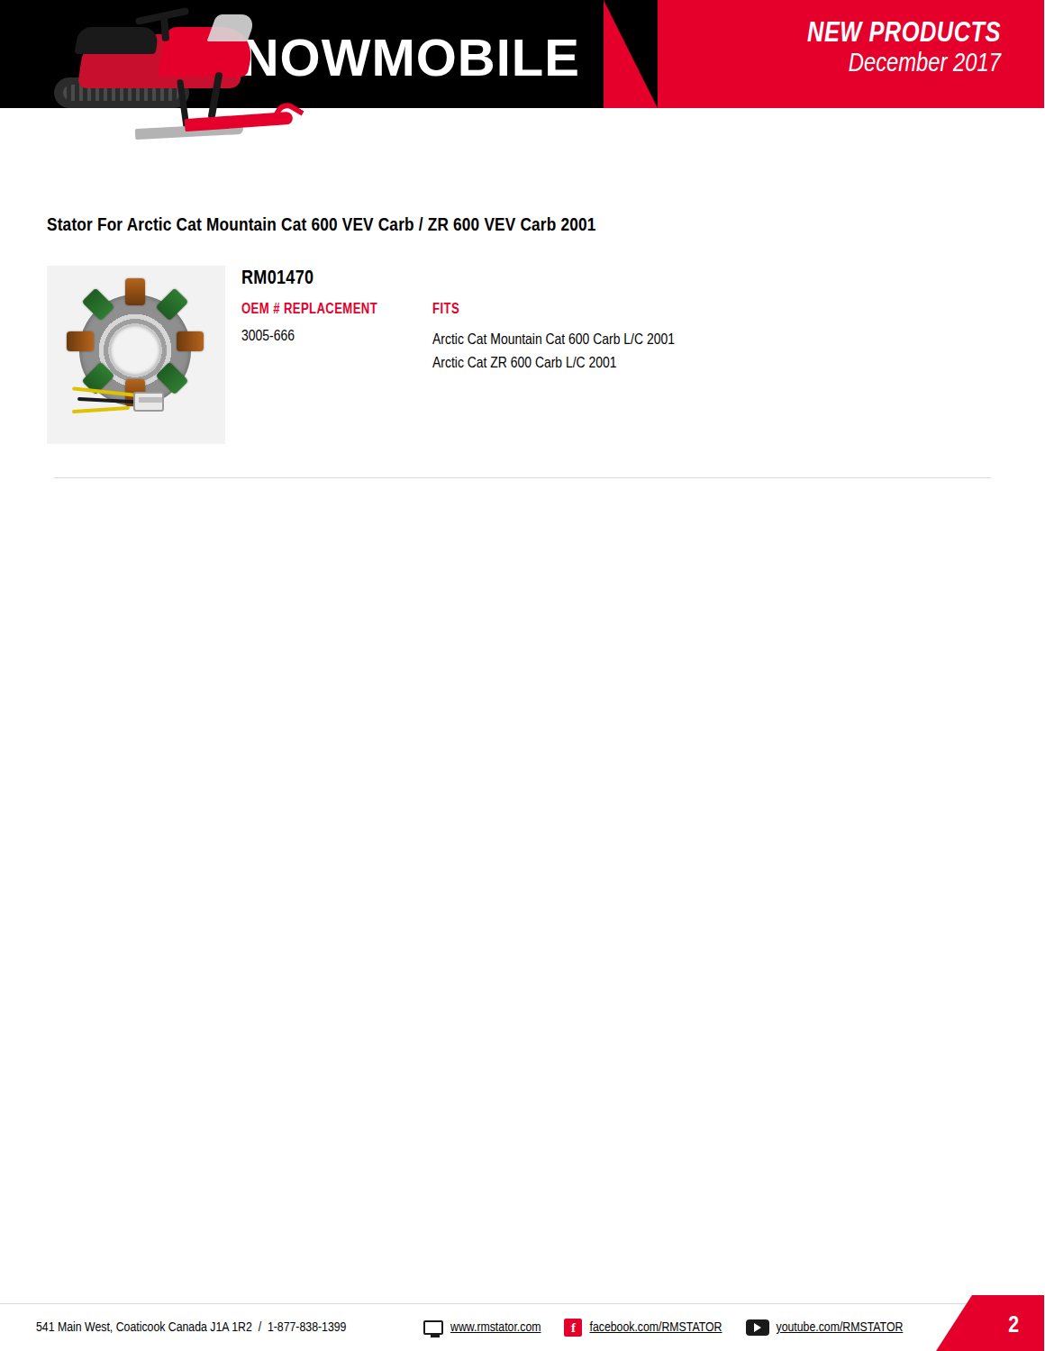SNOWMOBILE
NEW PRODUCTS
December 2017
Stator For Arctic Cat Mountain Cat 600 VEV Carb / ZR 600 VEV Carb 2001
RM01470
OEM # REPLACEMENT
FITS
3005-666
Arctic Cat Mountain Cat 600 Carb L/C 2001
Arctic Cat ZR 600 Carb L/C 2001
541 Main West, Coaticook Canada J1A 1R2 / 1-877-838-1399
www.rmstator.com ffacebook.com/RMSTATOR youtube.com/RMSTATOR
2